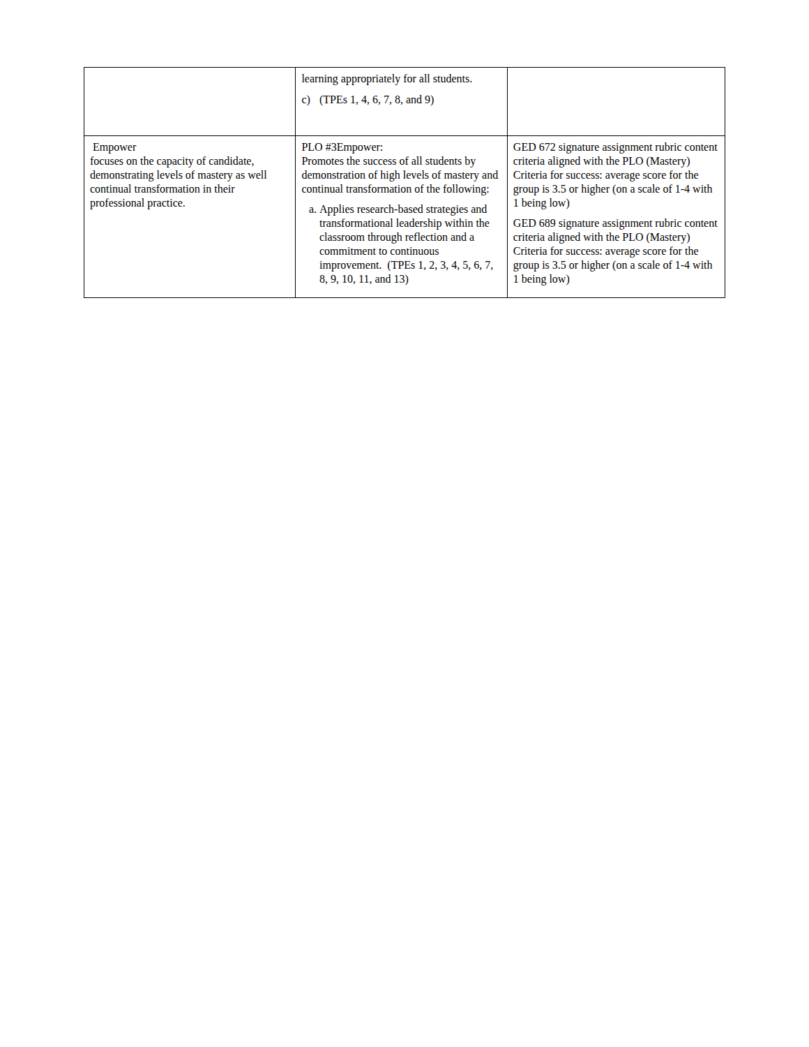| | learning appropriately for all students. (TPEs 1, 4, 6, 7, 8, and 9) | |
| Empower focuses on the capacity of candidate, demonstrating levels of mastery as well continual transformation in their professional practice. | PLO #3Empower: Promotes the success of all students by demonstration of high levels of mastery and continual transformation of the following: Applies research-based strategies and transformational leadership within the classroom through reflection and a commitment to continuous improvement. (TPEs 1, 2, 3, 4, 5, 6, 7, 8, 9, 10, 11, and 13) | GED 672 signature assignment rubric content criteria aligned with the PLO (Mastery) Criteria for success: average score for the group is 3.5 or higher (on a scale of 1-4 with 1 being low) GED 689 signature assignment rubric content criteria aligned with the PLO (Mastery) Criteria for success: average score for the group is 3.5 or higher (on a scale of 1-4 with 1 being low) |